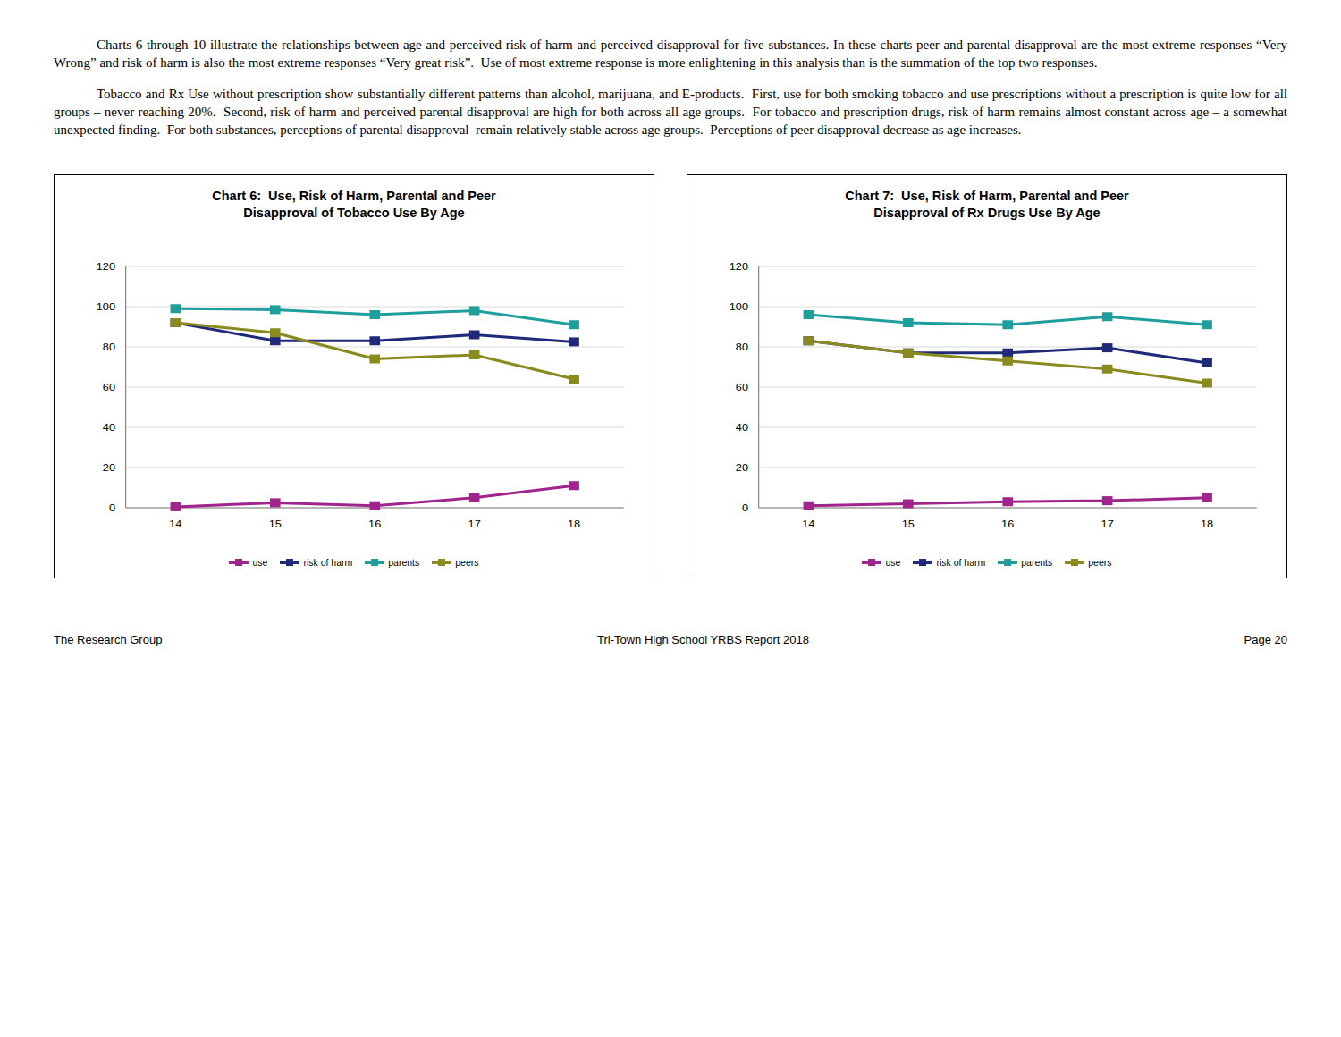Charts 6 through 10 illustrate the relationships between age and perceived risk of harm and perceived disapproval for five substances. In these charts peer and parental disapproval are the most extreme responses “Very Wrong” and risk of harm is also the most extreme responses “Very great risk”. Use of most extreme response is more enlightening in this analysis than is the summation of the top two responses.
Tobacco and Rx Use without prescription show substantially different patterns than alcohol, marijuana, and E-products. First, use for both smoking tobacco and use prescriptions without a prescription is quite low for all groups – never reaching 20%. Second, risk of harm and perceived parental disapproval are high for both across all age groups. For tobacco and prescription drugs, risk of harm remains almost constant across age – a somewhat unexpected finding. For both substances, perceptions of parental disapproval remain relatively stable across age groups. Perceptions of peer disapproval decrease as age increases.
Chart 6: Use, Risk of Harm, Parental and Peer
Disapproval of Tobacco Use By Age
120 100 80 60 40 20 0 14 15 16 17 18
use
risk of harm
parents
peers
Chart 7: Use, Risk of Harm, Parental and Peer
Disapproval of Rx Drugs Use By Age
120 100 80 60 40 20 0 14 15 16 17 18
use
risk of harm
parents
peers
The Research Group Tri-Town High School YRBS Report 2018 Page 20